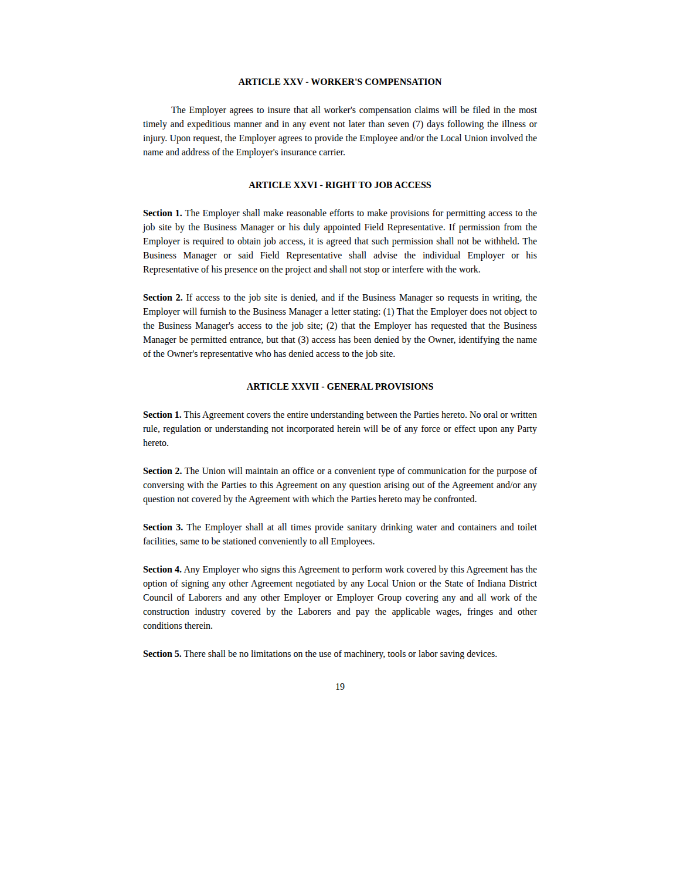Article XXV - Worker's Compensation
The Employer agrees to insure that all worker's compensation claims will be filed in the most timely and expeditious manner and in any event not later than seven (7) days following the illness or injury. Upon request, the Employer agrees to provide the Employee and/or the Local Union involved the name and address of the Employer's insurance carrier.
Article XXVI - Right to Job Access
Section 1. The Employer shall make reasonable efforts to make provisions for permitting access to the job site by the Business Manager or his duly appointed Field Representative. If permission from the Employer is required to obtain job access, it is agreed that such permission shall not be withheld. The Business Manager or said Field Representative shall advise the individual Employer or his Representative of his presence on the project and shall not stop or interfere with the work.
Section 2. If access to the job site is denied, and if the Business Manager so requests in writing, the Employer will furnish to the Business Manager a letter stating: (1) That the Employer does not object to the Business Manager's access to the job site; (2) that the Employer has requested that the Business Manager be permitted entrance, but that (3) access has been denied by the Owner, identifying the name of the Owner's representative who has denied access to the job site.
Article XXVII - General Provisions
Section 1. This Agreement covers the entire understanding between the Parties hereto. No oral or written rule, regulation or understanding not incorporated herein will be of any force or effect upon any Party hereto.
Section 2. The Union will maintain an office or a convenient type of communication for the purpose of conversing with the Parties to this Agreement on any question arising out of the Agreement and/or any question not covered by the Agreement with which the Parties hereto may be confronted.
Section 3. The Employer shall at all times provide sanitary drinking water and containers and toilet facilities, same to be stationed conveniently to all Employees.
Section 4. Any Employer who signs this Agreement to perform work covered by this Agreement has the option of signing any other Agreement negotiated by any Local Union or the State of Indiana District Council of Laborers and any other Employer or Employer Group covering any and all work of the construction industry covered by the Laborers and pay the applicable wages, fringes and other conditions therein.
Section 5. There shall be no limitations on the use of machinery, tools or labor saving devices.
19